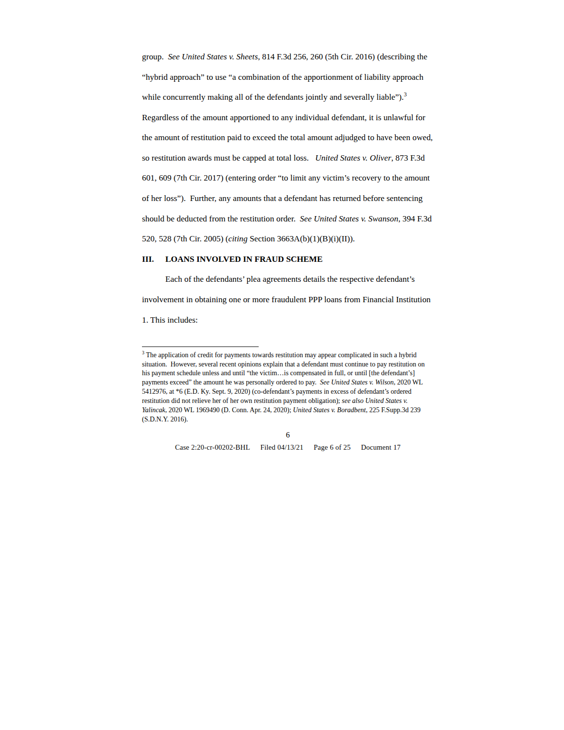group. See United States v. Sheets, 814 F.3d 256, 260 (5th Cir. 2016) (describing the “hybrid approach” to use “a combination of the apportionment of liability approach while concurrently making all of the defendants jointly and severally liable”).3 Regardless of the amount apportioned to any individual defendant, it is unlawful for the amount of restitution paid to exceed the total amount adjudged to have been owed, so restitution awards must be capped at total loss. United States v. Oliver, 873 F.3d 601, 609 (7th Cir. 2017) (entering order “to limit any victim’s recovery to the amount of her loss”). Further, any amounts that a defendant has returned before sentencing should be deducted from the restitution order. See United States v. Swanson, 394 F.3d 520, 528 (7th Cir. 2005) (citing Section 3663A(b)(1)(B)(i)(II)).
III. LOANS INVOLVED IN FRAUD SCHEME
Each of the defendants’ plea agreements details the respective defendant’s involvement in obtaining one or more fraudulent PPP loans from Financial Institution 1. This includes:
3 The application of credit for payments towards restitution may appear complicated in such a hybrid situation. However, several recent opinions explain that a defendant must continue to pay restitution on his payment schedule unless and until “the victim…is compensated in full, or until [the defendant’s] payments exceed” the amount he was personally ordered to pay. See United States v. Wilson, 2020 WL 5412976, at *6 (E.D. Ky. Sept. 9, 2020) (co-defendant’s payments in excess of defendant’s ordered restitution did not relieve her of her own restitution payment obligation); see also United States v. Yalincak, 2020 WL 1969490 (D. Conn. Apr. 24, 2020); United States v. Boradbent, 225 F.Supp.3d 239 (S.D.N.Y. 2016).
6
Case 2:20-cr-00202-BHL Filed 04/13/21 Page 6 of 25 Document 17